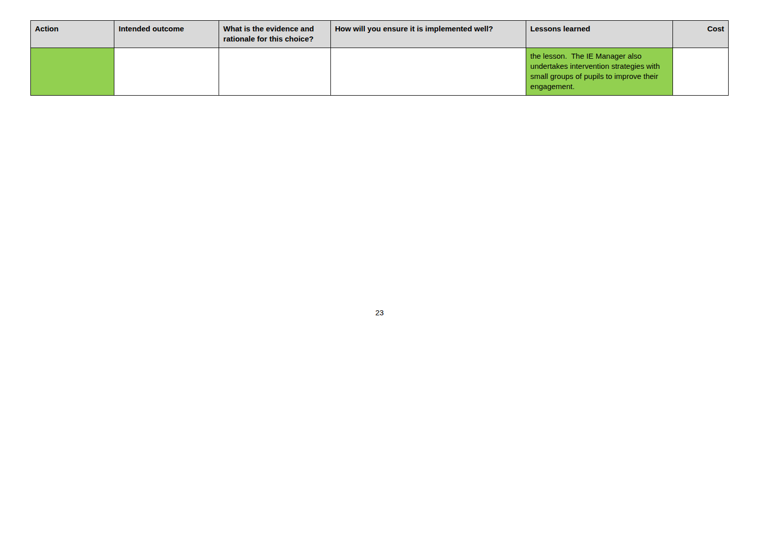| Action | Intended outcome | What is the evidence and rationale for this choice? | How will you ensure it is implemented well? | Lessons learned | Cost |
| --- | --- | --- | --- | --- | --- |
| | | | | the lesson. The IE Manager also undertakes intervention strategies with small groups of pupils to improve their engagement. | |
23